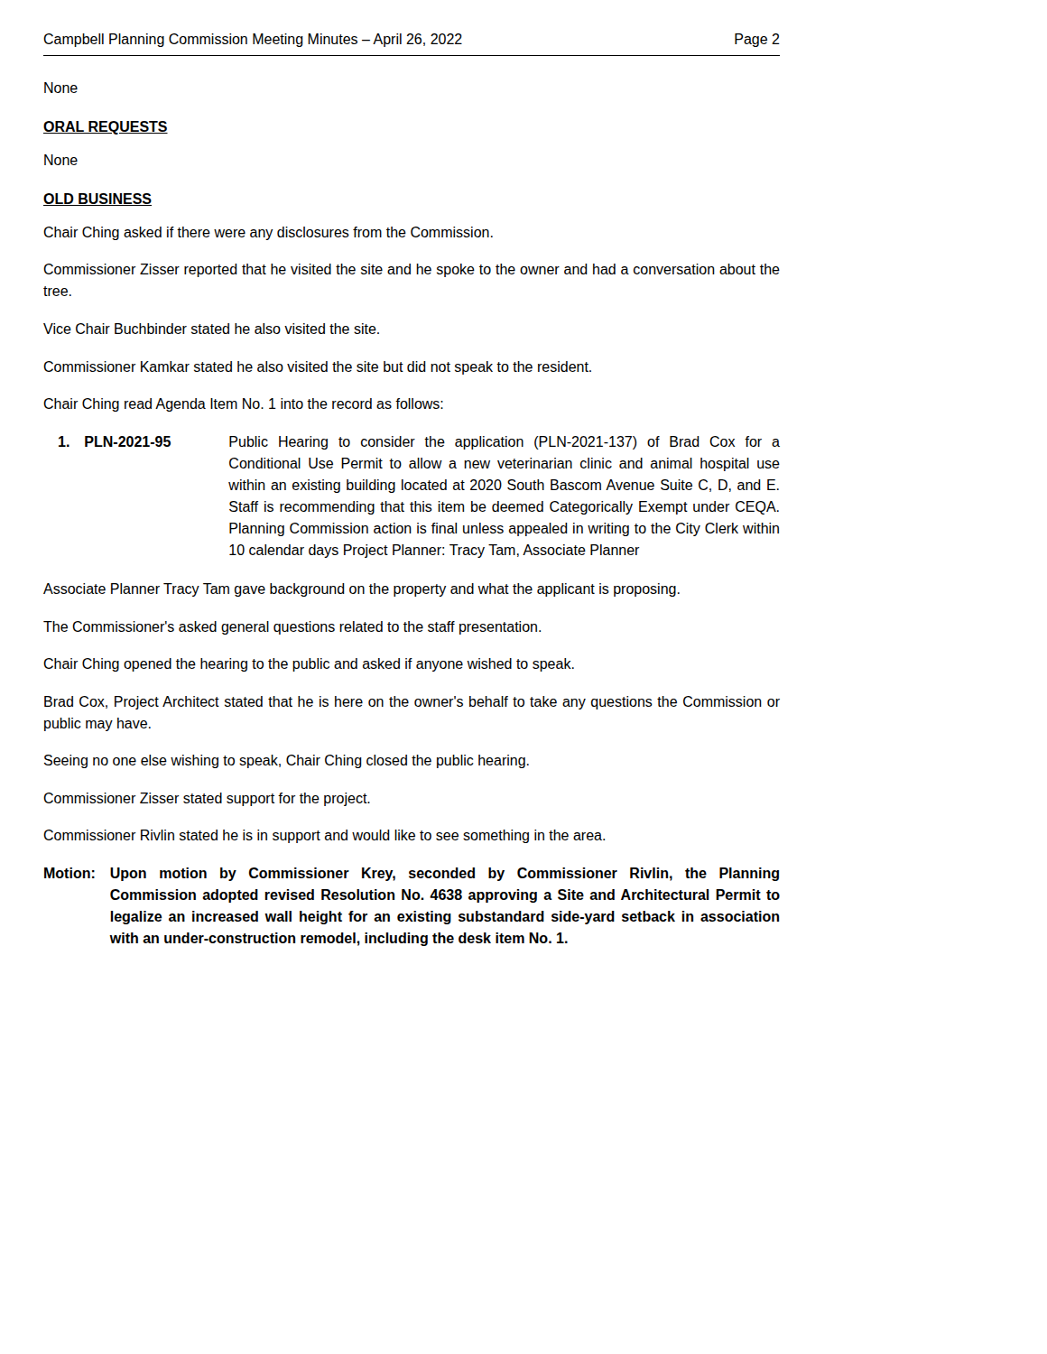Campbell Planning Commission Meeting Minutes – April 26, 2022 Page 2
None
ORAL REQUESTS
None
OLD BUSINESS
Chair Ching asked if there were any disclosures from the Commission.
Commissioner Zisser reported that he visited the site and he spoke to the owner and had a conversation about the tree.
Vice Chair Buchbinder stated he also visited the site.
Commissioner Kamkar stated he also visited the site but did not speak to the resident.
Chair Ching read Agenda Item No. 1 into the record as follows:
1. PLN-2021-95 Public Hearing to consider the application (PLN-2021-137) of Brad Cox for a Conditional Use Permit to allow a new veterinarian clinic and animal hospital use within an existing building located at 2020 South Bascom Avenue Suite C, D, and E. Staff is recommending that this item be deemed Categorically Exempt under CEQA. Planning Commission action is final unless appealed in writing to the City Clerk within 10 calendar days Project Planner: Tracy Tam, Associate Planner
Associate Planner Tracy Tam gave background on the property and what the applicant is proposing.
The Commissioner's asked general questions related to the staff presentation.
Chair Ching opened the hearing to the public and asked if anyone wished to speak.
Brad Cox, Project Architect stated that he is here on the owner's behalf to take any questions the Commission or public may have.
Seeing no one else wishing to speak, Chair Ching closed the public hearing.
Commissioner Zisser stated support for the project.
Commissioner Rivlin stated he is in support and would like to see something in the area.
Motion: Upon motion by Commissioner Krey, seconded by Commissioner Rivlin, the Planning Commission adopted revised Resolution No. 4638 approving a Site and Architectural Permit to legalize an increased wall height for an existing substandard side-yard setback in association with an under-construction remodel, including the desk item No. 1.